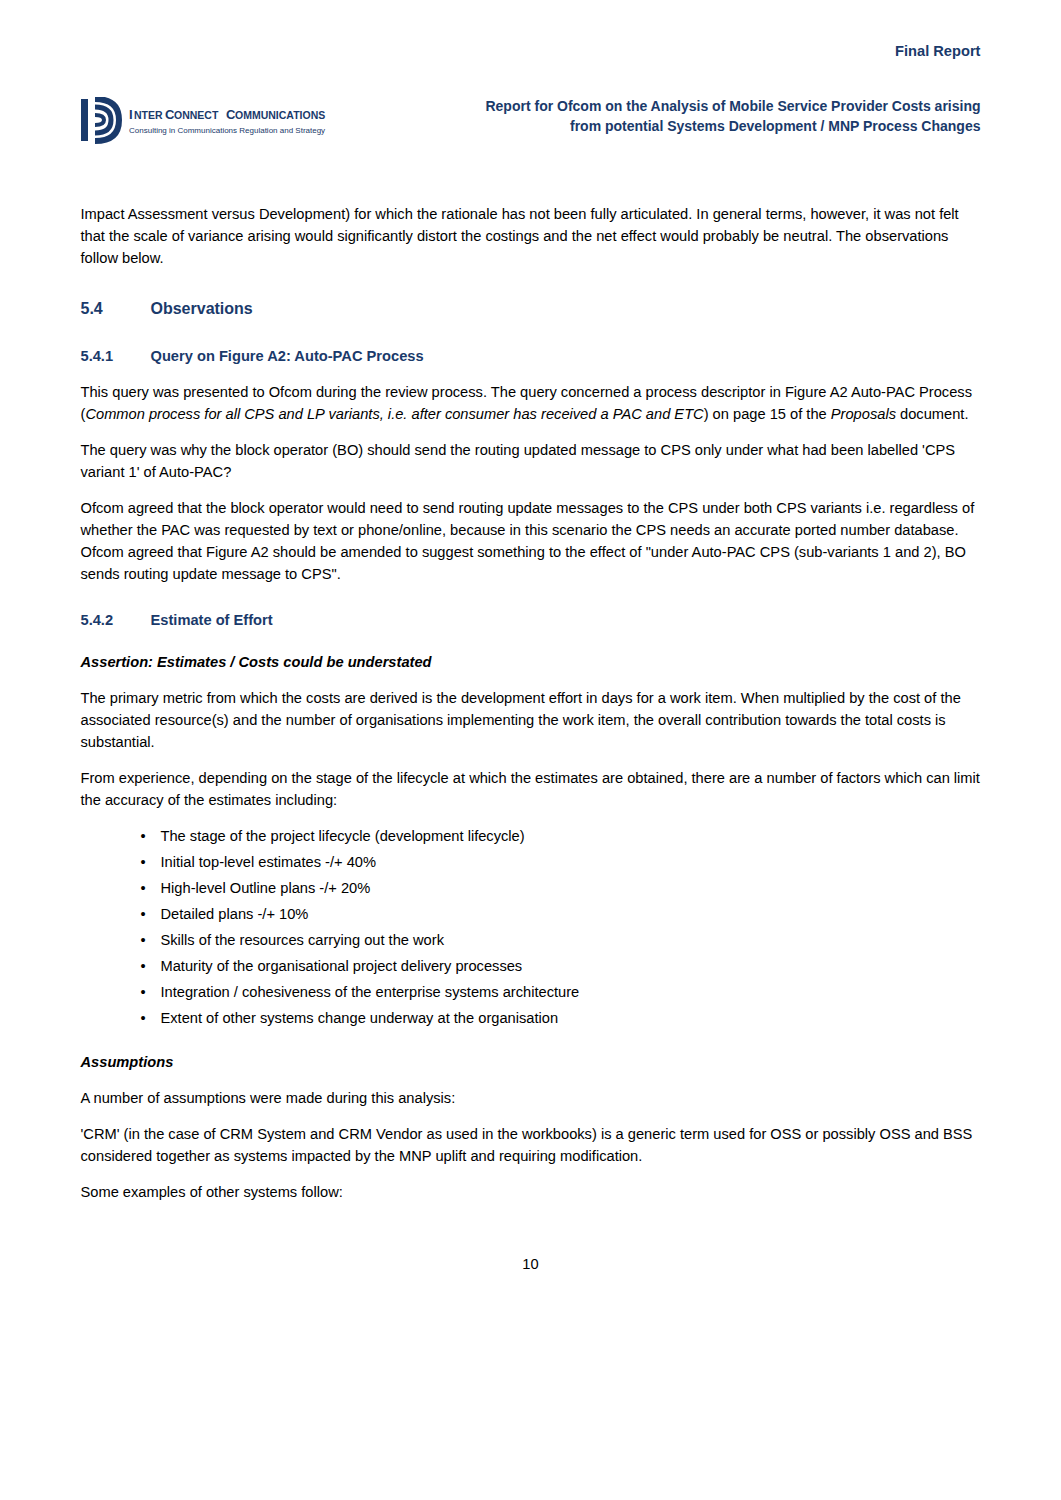Final Report
I NTER C ONNECT C OMMUNICATIONS Consulting in Communications Regulation and Strategy
Report for Ofcom on the Analysis of Mobile Service Provider Costs arising
from potential Systems Development / MNP Process Changes
Impact Assessment versus Development) for which the rationale has not been fully articulated. In general terms, however, it was not felt that the scale of variance arising would significantly distort the costings and the net effect would probably be neutral. The observations follow below.
5.4 Observations
5.4.1 Query on Figure A2: Auto-PAC Process
This query was presented to Ofcom during the review process. The query concerned a process descriptor in Figure A2 Auto-PAC Process (Common process for all CPS and LP variants, i.e. after consumer has received a PAC and ETC) on page 15 of the Proposals document.
The query was why the block operator (BO) should send the routing updated message to CPS only under what had been labelled 'CPS variant 1' of Auto-PAC?
Ofcom agreed that the block operator would need to send routing update messages to the CPS under both CPS variants i.e. regardless of whether the PAC was requested by text or phone/online, because in this scenario the CPS needs an accurate ported number database. Ofcom agreed that Figure A2 should be amended to suggest something to the effect of "under Auto-PAC CPS (sub-variants 1 and 2), BO sends routing update message to CPS".
5.4.2 Estimate of Effort
Assertion: Estimates / Costs could be understated
The primary metric from which the costs are derived is the development effort in days for a work item. When multiplied by the cost of the associated resource(s) and the number of organisations implementing the work item, the overall contribution towards the total costs is substantial.
From experience, depending on the stage of the lifecycle at which the estimates are obtained, there are a number of factors which can limit the accuracy of the estimates including:
The stage of the project lifecycle (development lifecycle)
Initial top-level estimates -/+ 40%
High-level Outline plans -/+ 20%
Detailed plans -/+ 10%
Skills of the resources carrying out the work
Maturity of the organisational project delivery processes
Integration / cohesiveness of the enterprise systems architecture
Extent of other systems change underway at the organisation
Assumptions
A number of assumptions were made during this analysis:
'CRM' (in the case of CRM System and CRM Vendor as used in the workbooks) is a generic term used for OSS or possibly OSS and BSS considered together as systems impacted by the MNP uplift and requiring modification.
Some examples of other systems follow:
10